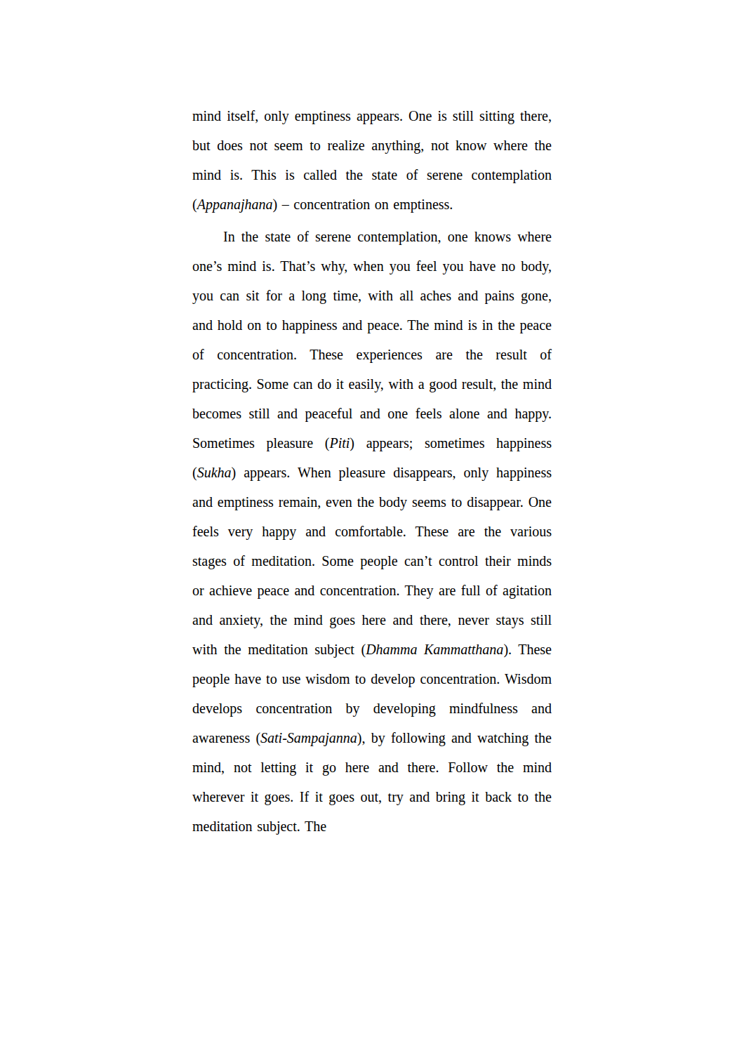mind itself, only emptiness appears. One is still sitting there, but does not seem to realize anything, not know where the mind is. This is called the state of serene contemplation (Appanajhana) – concentration on emptiness.
In the state of serene contemplation, one knows where one’s mind is. That’s why, when you feel you have no body, you can sit for a long time, with all aches and pains gone, and hold on to happiness and peace. The mind is in the peace of concentration. These experiences are the result of practicing. Some can do it easily, with a good result, the mind becomes still and peaceful and one feels alone and happy. Sometimes pleasure (Piti) appears; sometimes happiness (Sukha) appears. When pleasure disappears, only happiness and emptiness remain, even the body seems to disappear. One feels very happy and comfortable. These are the various stages of meditation. Some people can’t control their minds or achieve peace and concentration. They are full of agitation and anxiety, the mind goes here and there, never stays still with the meditation subject (Dhamma Kammatthana). These people have to use wisdom to develop concentration. Wisdom develops concentration by developing mindfulness and awareness (Sati-Sampajanna), by following and watching the mind, not letting it go here and there. Follow the mind wherever it goes. If it goes out, try and bring it back to the meditation subject. The